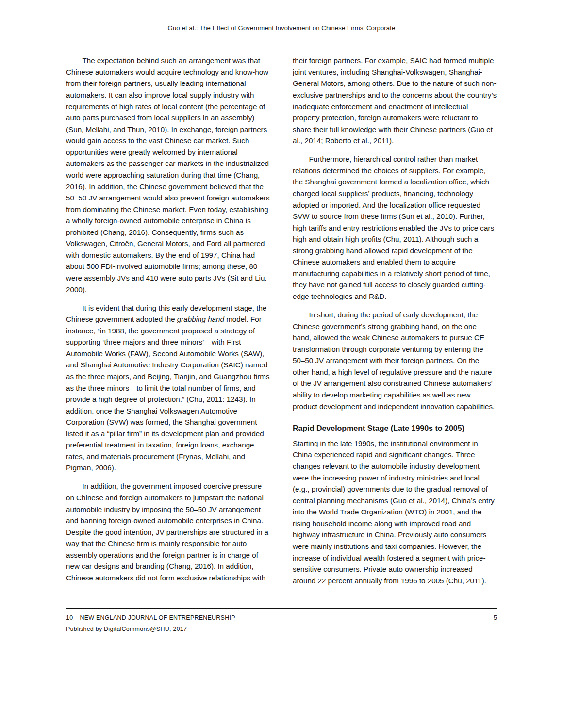Guo et al.: The Effect of Government Involvement on Chinese Firms' Corporate
The expectation behind such an arrangement was that Chinese automakers would acquire technology and know-how from their foreign partners, usually leading international automakers. It can also improve local supply industry with requirements of high rates of local content (the percentage of auto parts purchased from local suppliers in an assembly) (Sun, Mellahi, and Thun, 2010). In exchange, foreign partners would gain access to the vast Chinese car market. Such opportunities were greatly welcomed by international automakers as the passenger car markets in the industrialized world were approaching saturation during that time (Chang, 2016). In addition, the Chinese government believed that the 50–50 JV arrangement would also prevent foreign automakers from dominating the Chinese market. Even today, establishing a wholly foreign-owned automobile enterprise in China is prohibited (Chang, 2016). Consequently, firms such as Volkswagen, Citroën, General Motors, and Ford all partnered with domestic automakers. By the end of 1997, China had about 500 FDI-involved automobile firms; among these, 80 were assembly JVs and 410 were auto parts JVs (Sit and Liu, 2000).
It is evident that during this early development stage, the Chinese government adopted the grabbing hand model. For instance, “in 1988, the government proposed a strategy of supporting ‘three majors and three minors’—with First Automobile Works (FAW), Second Automobile Works (SAW), and Shanghai Automotive Industry Corporation (SAIC) named as the three majors, and Beijing, Tianjin, and Guangzhou firms as the three minors—to limit the total number of firms, and provide a high degree of protection.” (Chu, 2011: 1243). In addition, once the Shanghai Volkswagen Automotive Corporation (SVW) was formed, the Shanghai government listed it as a “pillar firm” in its development plan and provided preferential treatment in taxation, foreign loans, exchange rates, and materials procurement (Frynas, Mellahi, and Pigman, 2006).
In addition, the government imposed coercive pressure on Chinese and foreign automakers to jumpstart the national automobile industry by imposing the 50–50 JV arrangement and banning foreign-owned automobile enterprises in China. Despite the good intention, JV partnerships are structured in a way that the Chinese firm is mainly responsible for auto assembly operations and the foreign partner is in charge of new car designs and branding (Chang, 2016). In addition, Chinese automakers did not form exclusive relationships with their foreign partners. For example, SAIC had formed multiple joint ventures, including Shanghai-Volkswagen, Shanghai-General Motors, among others. Due to the nature of such non-exclusive partnerships and to the concerns about the country’s inadequate enforcement and enactment of intellectual property protection, foreign automakers were reluctant to share their full knowledge with their Chinese partners (Guo et al., 2014; Roberto et al., 2011).
Furthermore, hierarchical control rather than market relations determined the choices of suppliers. For example, the Shanghai government formed a localization office, which charged local suppliers’ products, financing, technology adopted or imported. And the localization office requested SVW to source from these firms (Sun et al., 2010). Further, high tariffs and entry restrictions enabled the JVs to price cars high and obtain high profits (Chu, 2011). Although such a strong grabbing hand allowed rapid development of the Chinese automakers and enabled them to acquire manufacturing capabilities in a relatively short period of time, they have not gained full access to closely guarded cutting-edge technologies and R&D.
In short, during the period of early development, the Chinese government’s strong grabbing hand, on the one hand, allowed the weak Chinese automakers to pursue CE transformation through corporate venturing by entering the 50–50 JV arrangement with their foreign partners. On the other hand, a high level of regulative pressure and the nature of the JV arrangement also constrained Chinese automakers’ ability to develop marketing capabilities as well as new product development and independent innovation capabilities.
Rapid Development Stage (Late 1990s to 2005)
Starting in the late 1990s, the institutional environment in China experienced rapid and significant changes. Three changes relevant to the automobile industry development were the increasing power of industry ministries and local (e.g., provincial) governments due to the gradual removal of central planning mechanisms (Guo et al., 2014), China’s entry into the World Trade Organization (WTO) in 2001, and the rising household income along with improved road and highway infrastructure in China. Previously auto consumers were mainly institutions and taxi companies. However, the increase of individual wealth fostered a segment with price-sensitive consumers. Private auto ownership increased around 22 percent annually from 1996 to 2005 (Chu, 2011).
10 NEW ENGLAND JOURNAL OF ENTREPRENEURSHIP
Published by DigitalCommons@SHU, 2017
5